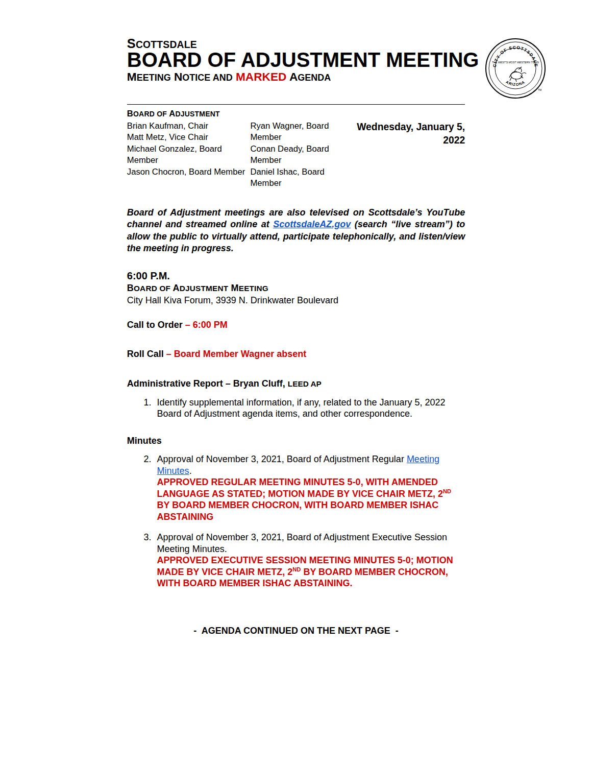SCOTTSDALE
BOARD OF ADJUSTMENT MEETING
MEETING NOTICE AND MARKED AGENDA
CITY OF SCOTTSDALE ARIZONA THE WEST'S MOST WESTERN TOWN TM
BOARD OF ADJUSTMENT
Brian Kaufman, Chair
Matt Metz, Vice Chair
Michael Gonzalez, Board Member
Jason Chocron, Board Member
Ryan Wagner, Board Member
Conan Deady, Board Member
Daniel Ishac, Board Member
Wednesday, January 5, 2022
Board of Adjustment meetings are also televised on Scottsdale’s YouTube channel and streamed online at ScottsdaleAZ.gov (search “live stream”) to allow the public to virtually attend, participate telephonically, and listen/view the meeting in progress.
6:00 P.M.
BOARD OF ADJUSTMENT MEETING
City Hall Kiva Forum, 3939 N. Drinkwater Boulevard
Call to Order – 6:00 PM
Roll Call – Board Member Wagner absent
Administrative Report – Bryan Cluff, LEED AP
Identify supplemental information, if any, related to the January 5, 2022 Board of Adjustment agenda items, and other correspondence.
Minutes
Approval of November 3, 2021, Board of Adjustment Regular Meeting Minutes.
APPROVED REGULAR MEETING MINUTES 5-0, WITH AMENDED LANGUAGE AS STATED; MOTION MADE BY VICE CHAIR METZ, 2ND BY BOARD MEMBER CHOCRON, WITH BOARD MEMBER ISHAC ABSTAINING
Approval of November 3, 2021, Board of Adjustment Executive Session Meeting Minutes.
APPROVED EXECUTIVE SESSION MEETING MINUTES 5-0; MOTION MADE BY VICE CHAIR METZ, 2ND BY BOARD MEMBER CHOCRON, WITH BOARD MEMBER ISHAC ABSTAINING.
- AGENDA CONTINUED ON THE NEXT PAGE -